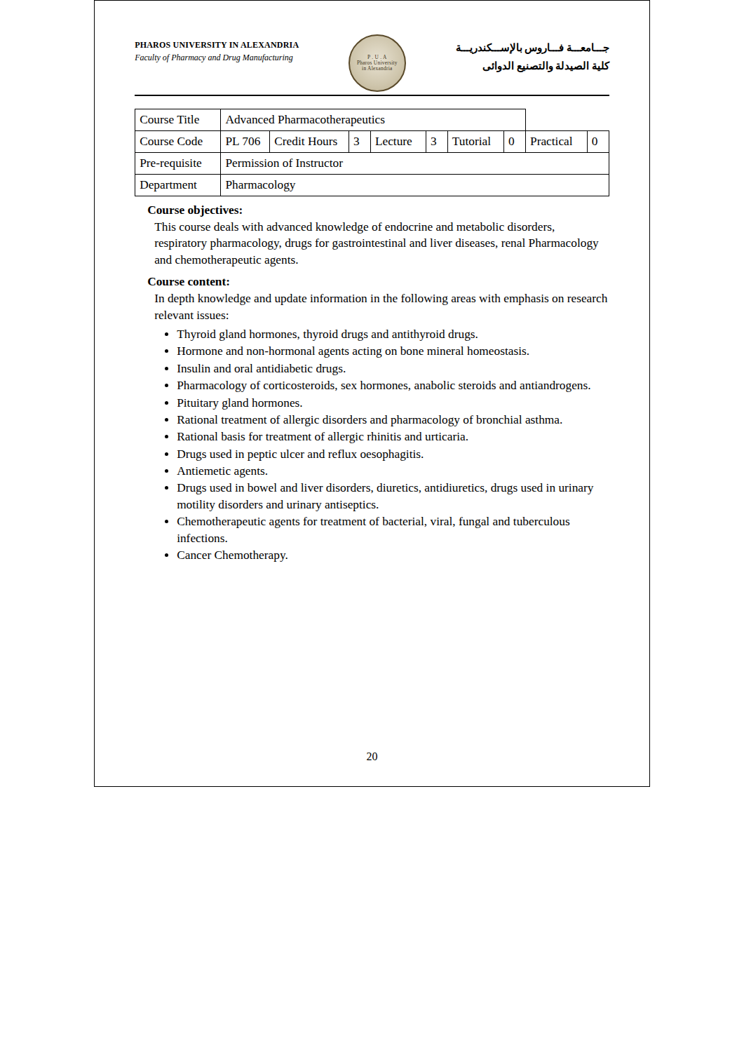PHAROS UNIVERSITY IN ALEXANDRIA
Faculty of Pharmacy and Drug Manufacturing
P . U . A
Pharos University
in Alexandria
جـــامعـــة فـــاروس بالإســـكندريـــة
كلية الصيدلة والتصنيع الدوائى
| Course Title | Advanced Pharmacotherapeutics |
| Course Code | PL 706 | Credit Hours | 3 | Lecture | 3 | Tutorial | 0 | Practical | 0 |
| Pre-requisite | Permission of Instructor |
| Department | Pharmacology |
Course objectives:
This course deals with advanced knowledge of endocrine and metabolic disorders, respiratory pharmacology, drugs for gastrointestinal and liver diseases, renal Pharmacology and chemotherapeutic agents.
Course content:
In depth knowledge and update information in the following areas with emphasis on research relevant issues:
Thyroid gland hormones, thyroid drugs and antithyroid drugs.
Hormone and non-hormonal agents acting on bone mineral homeostasis.
Insulin and oral antidiabetic drugs.
Pharmacology of corticosteroids, sex hormones, anabolic steroids and antiandrogens.
Pituitary gland hormones.
Rational treatment of allergic disorders and pharmacology of bronchial asthma.
Rational basis for treatment of allergic rhinitis and urticaria.
Drugs used in peptic ulcer and reflux oesophagitis.
Antiemetic agents.
Drugs used in bowel and liver disorders, diuretics, antidiuretics, drugs used in urinary motility disorders and urinary antiseptics.
Chemotherapeutic agents for treatment of bacterial, viral, fungal and tuberculous infections.
Cancer Chemotherapy.
20